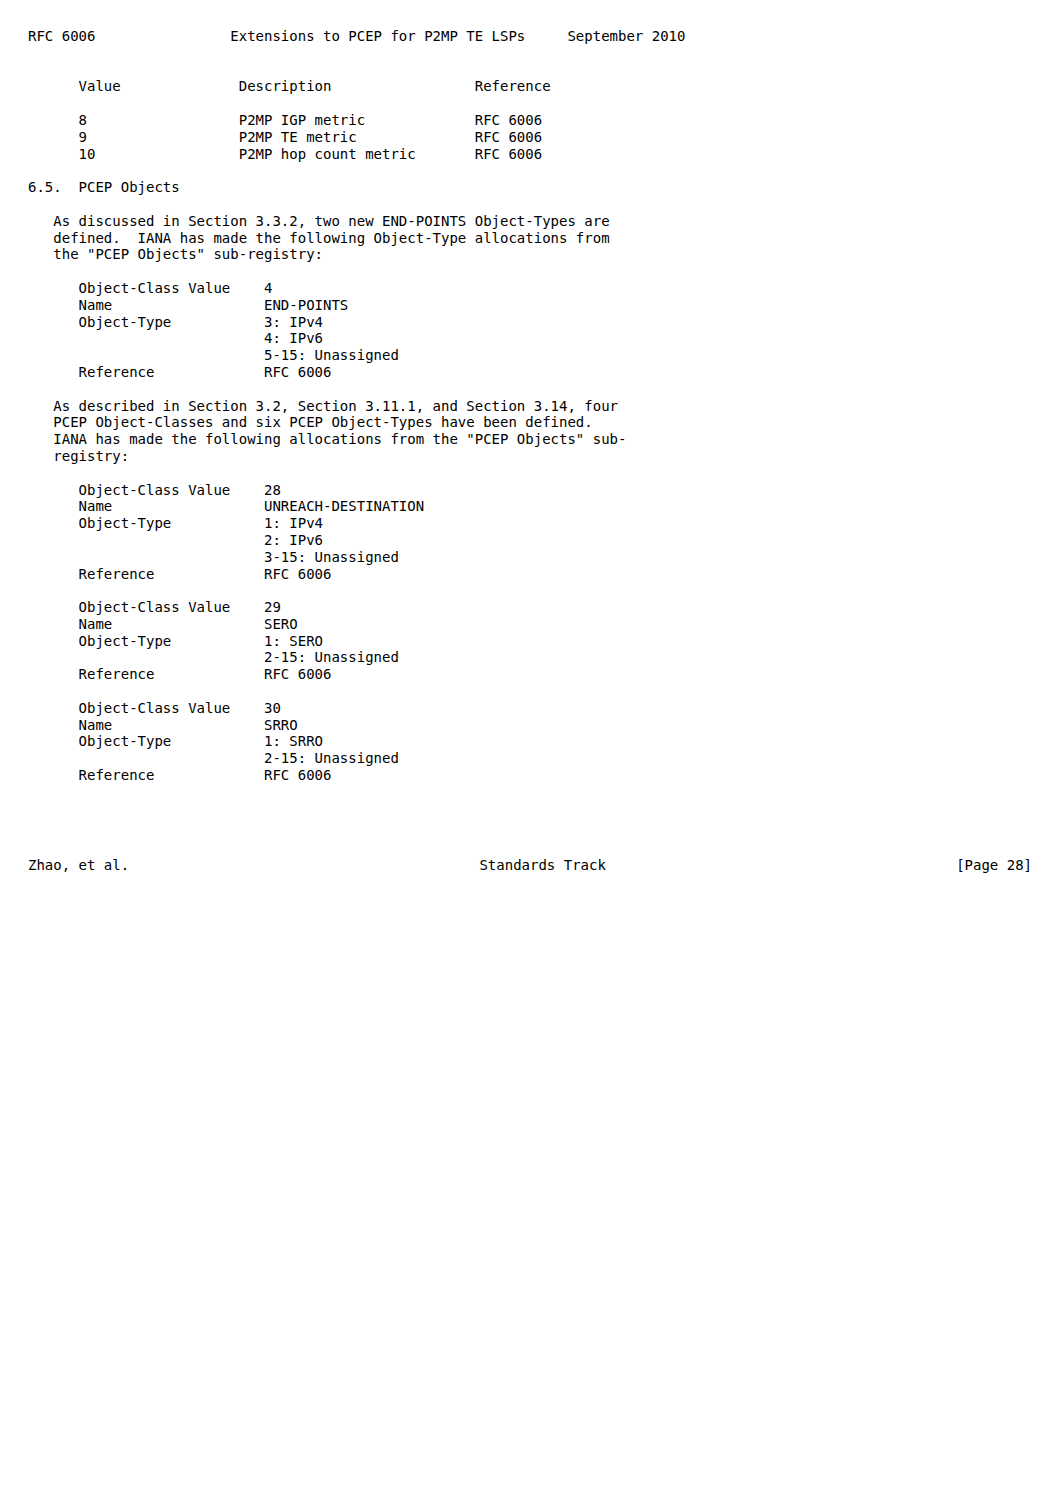RFC 6006 Extensions to PCEP for P2MP TE LSPs September 2010
Value Description Reference 8 P2MP IGP metric RFC 6006 9 P2MP TE metric RFC 6006 10 P2MP hop count metric RFC 6006
6.5. PCEP Objects
As discussed in Section 3.3.2, two new END-POINTS Object-Types are defined. IANA has made the following Object-Type allocations from the "PCEP Objects" sub-registry: Object-Class Value 4 Name END-POINTS Object-Type 3: IPv4 4: IPv6 5-15: Unassigned Reference RFC 6006 As described in Section 3.2, Section 3.11.1, and Section 3.14, four PCEP Object-Classes and six PCEP Object-Types have been defined. IANA has made the following allocations from the "PCEP Objects" sub- registry: Object-Class Value 28 Name UNREACH-DESTINATION Object-Type 1: IPv4 2: IPv6 3-15: Unassigned Reference RFC 6006 Object-Class Value 29 Name SERO Object-Type 1: SERO 2-15: Unassigned Reference RFC 6006 Object-Class Value 30 Name SRRO Object-Type 1: SRRO 2-15: Unassigned Reference RFC 6006
Zhao, et al. Standards Track[Page 28]